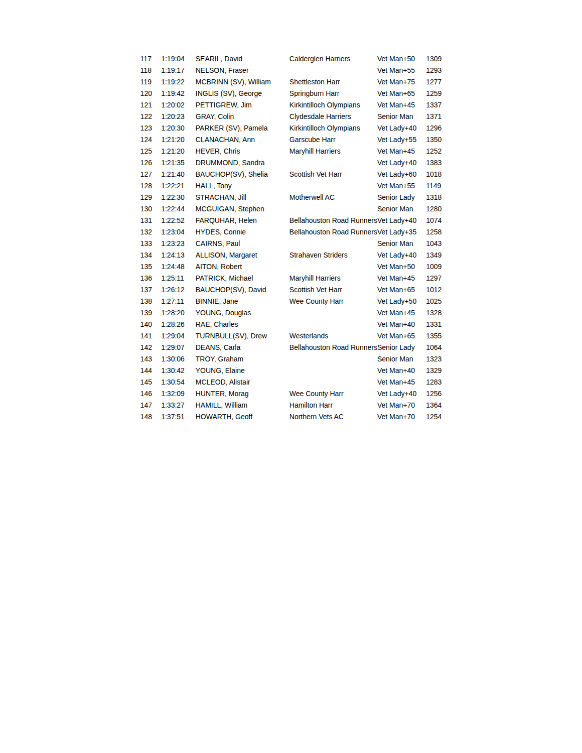| 117 | 1:19:04 | SEARIL, David | Calderglen Harriers | Vet Man+50 | 1309 |
| 118 | 1:19:17 | NELSON, Fraser | | Vet Man+55 | 1293 |
| 119 | 1:19:22 | MCBRINN (SV), William | Shettleston Harr | Vet Man+75 | 1277 |
| 120 | 1:19:42 | INGLIS (SV), George | Springburn Harr | Vet Man+65 | 1259 |
| 121 | 1:20:02 | PETTIGREW, Jim | Kirkintilloch Olympians | Vet Man+45 | 1337 |
| 122 | 1:20:23 | GRAY, Colin | Clydesdale Harriers | Senior Man | 1371 |
| 123 | 1:20:30 | PARKER (SV), Pamela | Kirkintilloch Olympians | Vet Lady+40 | 1296 |
| 124 | 1:21:20 | CLANACHAN, Ann | Garscube Harr | Vet Lady+55 | 1350 |
| 125 | 1:21:20 | HEVER, Chris | Maryhill Harriers | Vet Man+45 | 1252 |
| 126 | 1:21:35 | DRUMMOND, Sandra | | Vet Lady+40 | 1383 |
| 127 | 1:21:40 | BAUCHOP(SV), Shelia | Scottish Vet Harr | Vet Lady+60 | 1018 |
| 128 | 1:22:21 | HALL, Tony | | Vet Man+55 | 1149 |
| 129 | 1:22:30 | STRACHAN, Jill | Motherwell AC | Senior Lady | 1318 |
| 130 | 1:22:44 | MCGUIGAN, Stephen | | Senior Man | 1280 |
| 131 | 1:22:52 | FARQUHAR, Helen | Bellahouston Road Runners | Vet Lady+40 | 1074 |
| 132 | 1:23:04 | HYDES, Connie | Bellahouston Road Runners | Vet Lady+35 | 1258 |
| 133 | 1:23:23 | CAIRNS, Paul | | Senior Man | 1043 |
| 134 | 1:24:13 | ALLISON, Margaret | Strahaven Striders | Vet Lady+40 | 1349 |
| 135 | 1:24:48 | AITON, Robert | | Vet Man+50 | 1009 |
| 136 | 1:25:11 | PATRICK, Michael | Maryhill Harriers | Vet Man+45 | 1297 |
| 137 | 1:26:12 | BAUCHOP(SV), David | Scottish Vet Harr | Vet Man+65 | 1012 |
| 138 | 1:27:11 | BINNIE, Jane | Wee County Harr | Vet Lady+50 | 1025 |
| 139 | 1:28:20 | YOUNG, Douglas | | Vet Man+45 | 1328 |
| 140 | 1:28:26 | RAE, Charles | | Vet Man+40 | 1331 |
| 141 | 1:29:04 | TURNBULL(SV), Drew | Westerlands | Vet Man+65 | 1355 |
| 142 | 1:29:07 | DEANS, Carla | Bellahouston Road Runners | Senior Lady | 1064 |
| 143 | 1:30:06 | TROY, Graham | | Senior Man | 1323 |
| 144 | 1:30:42 | YOUNG, Elaine | | Vet Man+40 | 1329 |
| 145 | 1:30:54 | MCLEOD, Alistair | | Vet Man+45 | 1283 |
| 146 | 1:32:09 | HUNTER, Morag | Wee County Harr | Vet Lady+40 | 1256 |
| 147 | 1:33:27 | HAMILL, William | Hamilton Harr | Vet Man+70 | 1364 |
| 148 | 1:37:51 | HOWARTH, Geoff | Northern Vets AC | Vet Man+70 | 1254 |